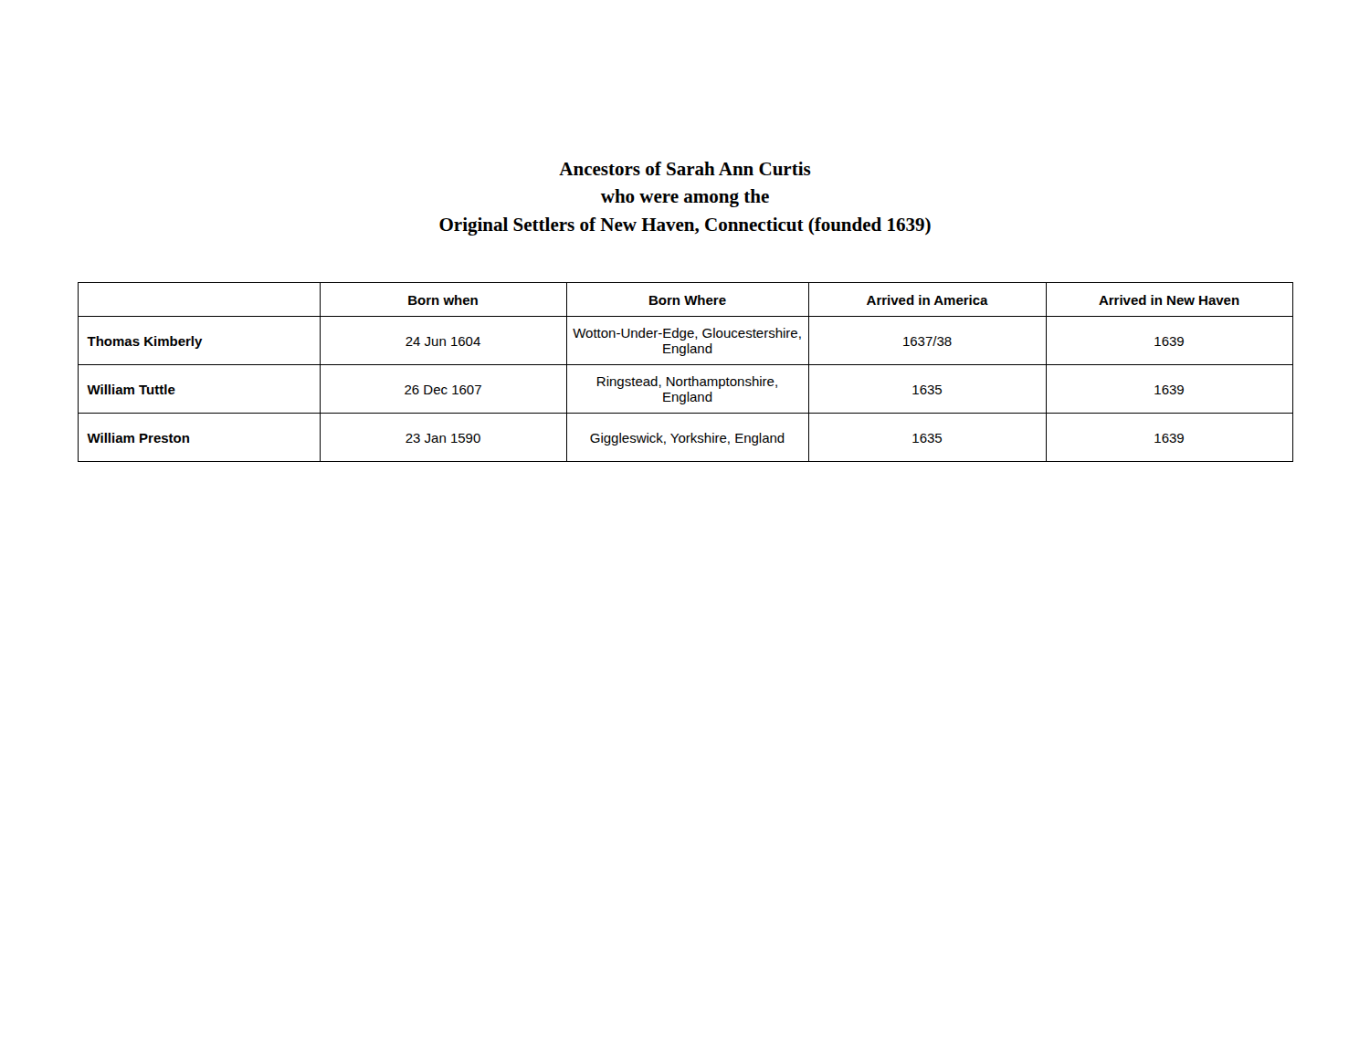Ancestors of Sarah Ann Curtis
who were among the
Original Settlers of New Haven, Connecticut (founded 1639)
| | Born when | Born Where | Arrived in America | Arrived in New Haven |
| --- | --- | --- | --- | --- |
| Thomas Kimberly | 24 Jun 1604 | Wotton-Under-Edge, Gloucestershire, England | 1637/38 | 1639 |
| William Tuttle | 26 Dec 1607 | Ringstead, Northamptonshire, England | 1635 | 1639 |
| William Preston | 23 Jan 1590 | Giggleswick, Yorkshire, England | 1635 | 1639 |